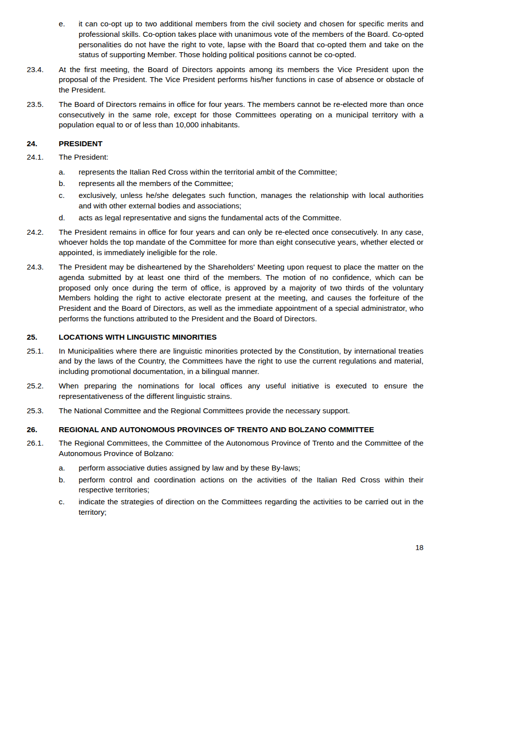e. it can co-opt up to two additional members from the civil society and chosen for specific merits and professional skills. Co-option takes place with unanimous vote of the members of the Board. Co-opted personalities do not have the right to vote, lapse with the Board that co-opted them and take on the status of supporting Member. Those holding political positions cannot be co-opted.
23.4. At the first meeting, the Board of Directors appoints among its members the Vice President upon the proposal of the President. The Vice President performs his/her functions in case of absence or obstacle of the President.
23.5. The Board of Directors remains in office for four years. The members cannot be re-elected more than once consecutively in the same role, except for those Committees operating on a municipal territory with a population equal to or of less than 10,000 inhabitants.
24. PRESIDENT
24.1. The President:
a. represents the Italian Red Cross within the territorial ambit of the Committee;
b. represents all the members of the Committee;
c. exclusively, unless he/she delegates such function, manages the relationship with local authorities and with other external bodies and associations;
d. acts as legal representative and signs the fundamental acts of the Committee.
24.2. The President remains in office for four years and can only be re-elected once consecutively. In any case, whoever holds the top mandate of the Committee for more than eight consecutive years, whether elected or appointed, is immediately ineligible for the role.
24.3. The President may be disheartened by the Shareholders' Meeting upon request to place the matter on the agenda submitted by at least one third of the members. The motion of no confidence, which can be proposed only once during the term of office, is approved by a majority of two thirds of the voluntary Members holding the right to active electorate present at the meeting, and causes the forfeiture of the President and the Board of Directors, as well as the immediate appointment of a special administrator, who performs the functions attributed to the President and the Board of Directors.
25. LOCATIONS WITH LINGUISTIC MINORITIES
25.1. In Municipalities where there are linguistic minorities protected by the Constitution, by international treaties and by the laws of the Country, the Committees have the right to use the current regulations and material, including promotional documentation, in a bilingual manner.
25.2. When preparing the nominations for local offices any useful initiative is executed to ensure the representativeness of the different linguistic strains.
25.3. The National Committee and the Regional Committees provide the necessary support.
26. REGIONAL AND AUTONOMOUS PROVINCES OF TRENTO AND BOLZANO COMMITTEE
26.1. The Regional Committees, the Committee of the Autonomous Province of Trento and the Committee of the Autonomous Province of Bolzano:
a. perform associative duties assigned by law and by these By-laws;
b. perform control and coordination actions on the activities of the Italian Red Cross within their respective territories;
c. indicate the strategies of direction on the Committees regarding the activities to be carried out in the territory;
18